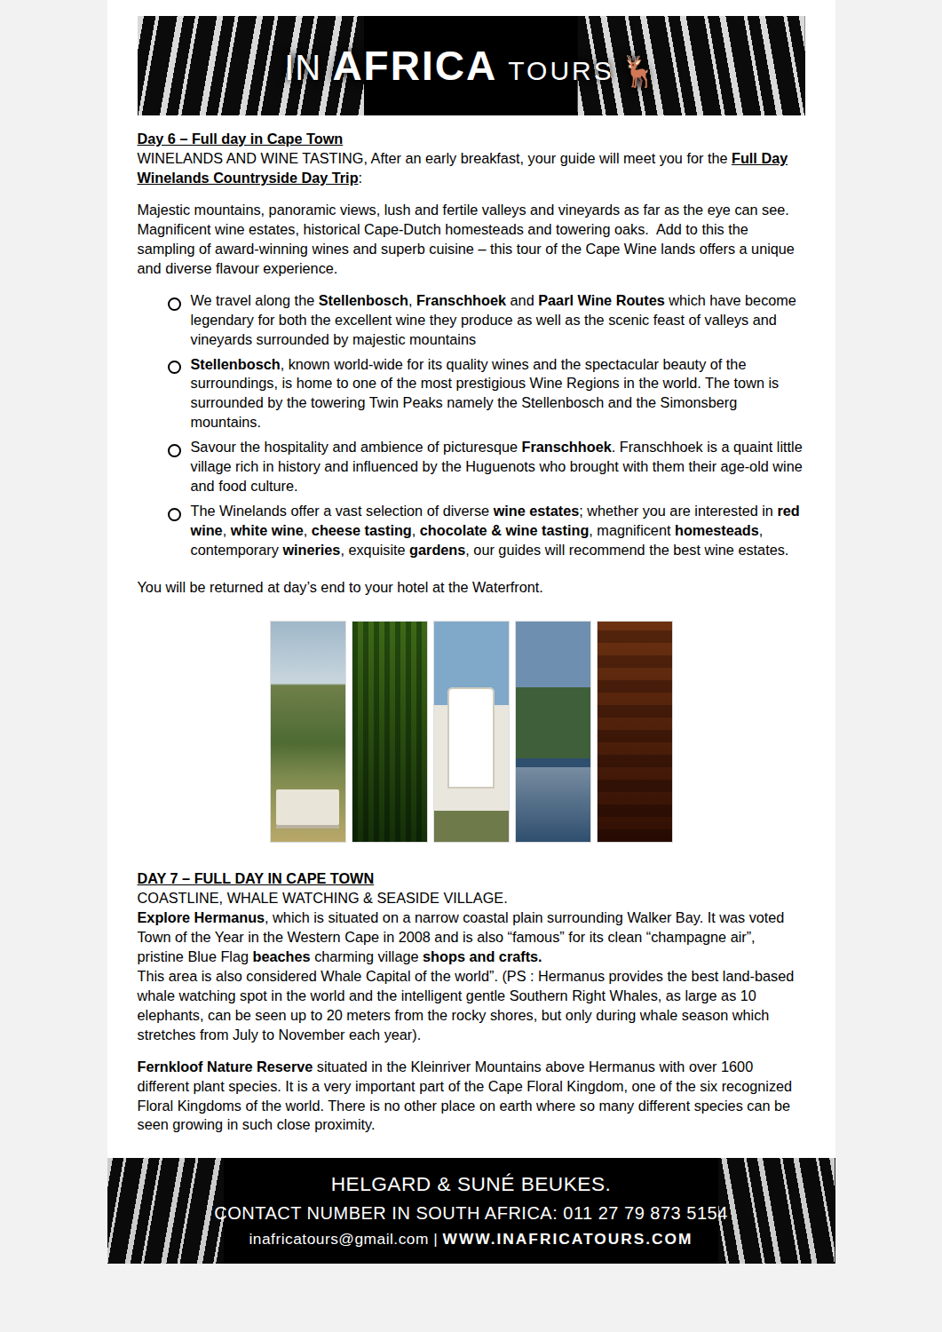IN AFRICA TOURS🦌
Day 6 – Full day in Cape Town
WINELANDS AND WINE TASTING, After an early breakfast, your guide will meet you for the Full Day Winelands Countryside Day Trip:
Majestic mountains, panoramic views, lush and fertile valleys and vineyards as far as the eye can see. Magnificent wine estates, historical Cape-Dutch homesteads and towering oaks. Add to this the sampling of award-winning wines and superb cuisine – this tour of the Cape Wine lands offers a unique and diverse flavour experience.
We travel along the Stellenbosch, Franschhoek and Paarl Wine Routes which have become legendary for both the excellent wine they produce as well as the scenic feast of valleys and vineyards surrounded by majestic mountains
Stellenbosch, known world-wide for its quality wines and the spectacular beauty of the surroundings, is home to one of the most prestigious Wine Regions in the world. The town is surrounded by the towering Twin Peaks namely the Stellenbosch and the Simonsberg mountains.
Savour the hospitality and ambience of picturesque Franschhoek. Franschhoek is a quaint little village rich in history and influenced by the Huguenots who brought with them their age-old wine and food culture.
The Winelands offer a vast selection of diverse wine estates; whether you are interested in red wine, white wine, cheese tasting, chocolate & wine tasting, magnificent homesteads, contemporary wineries, exquisite gardens, our guides will recommend the best wine estates.
You will be returned at day’s end to your hotel at the Waterfront.
DAY 7 – FULL DAY IN CAPE TOWN
COASTLINE, WHALE WATCHING & SEASIDE VILLAGE.
Explore Hermanus, which is situated on a narrow coastal plain surrounding Walker Bay. It was voted Town of the Year in the Western Cape in 2008 and is also “famous” for its clean “champagne air”, pristine Blue Flag beaches charming village shops and crafts.
This area is also considered Whale Capital of the world”. (PS : Hermanus provides the best land-based whale watching spot in the world and the intelligent gentle Southern Right Whales, as large as 10 elephants, can be seen up to 20 meters from the rocky shores, but only during whale season which stretches from July to November each year).
Fernkloof Nature Reserve situated in the Kleinriver Mountains above Hermanus with over 1600 different plant species. It is a very important part of the Cape Floral Kingdom, one of the six recognized Floral Kingdoms of the world. There is no other place on earth where so many different species can be seen growing in such close proximity.
HELGARD & SUNÉ BEUKES.
CONTACT NUMBER IN SOUTH AFRICA: 011 27 79 873 5154
inafricatours@gmail.com | WWW.INAFRICATOURS.COM